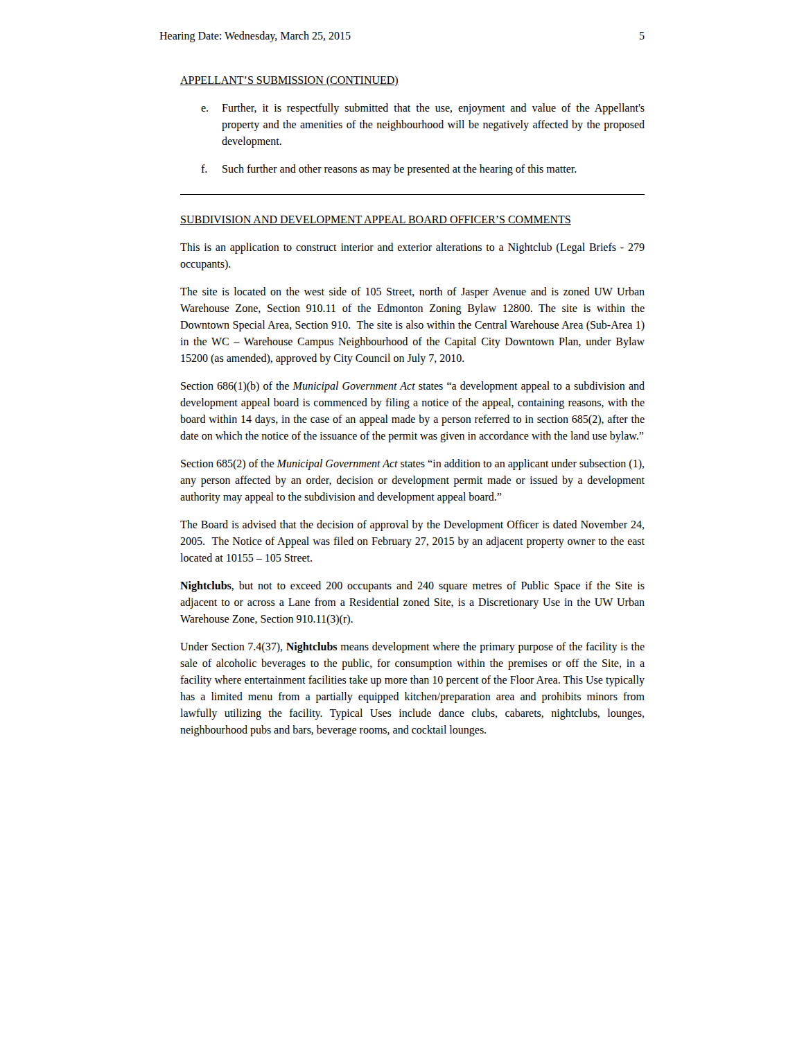Hearing Date: Wednesday, March 25, 2015
5
APPELLANT’S SUBMISSION (CONTINUED)
e.
Further, it is respectfully submitted that the use, enjoyment and value of the Appellant's property and the amenities of the neighbourhood will be negatively affected by the proposed development.
f.
Such further and other reasons as may be presented at the hearing of this matter.
SUBDIVISION AND DEVELOPMENT APPEAL BOARD OFFICER’S COMMENTS
This is an application to construct interior and exterior alterations to a Nightclub (Legal Briefs - 279 occupants).
The site is located on the west side of 105 Street, north of Jasper Avenue and is zoned UW Urban Warehouse Zone, Section 910.11 of the Edmonton Zoning Bylaw 12800. The site is within the Downtown Special Area, Section 910. The site is also within the Central Warehouse Area (Sub-Area 1) in the WC – Warehouse Campus Neighbourhood of the Capital City Downtown Plan, under Bylaw 15200 (as amended), approved by City Council on July 7, 2010.
Section 686(1)(b) of the Municipal Government Act states “a development appeal to a subdivision and development appeal board is commenced by filing a notice of the appeal, containing reasons, with the board within 14 days, in the case of an appeal made by a person referred to in section 685(2), after the date on which the notice of the issuance of the permit was given in accordance with the land use bylaw.”
Section 685(2) of the Municipal Government Act states “in addition to an applicant under subsection (1), any person affected by an order, decision or development permit made or issued by a development authority may appeal to the subdivision and development appeal board.”
The Board is advised that the decision of approval by the Development Officer is dated November 24, 2005. The Notice of Appeal was filed on February 27, 2015 by an adjacent property owner to the east located at 10155 – 105 Street.
Nightclubs, but not to exceed 200 occupants and 240 square metres of Public Space if the Site is adjacent to or across a Lane from a Residential zoned Site, is a Discretionary Use in the UW Urban Warehouse Zone, Section 910.11(3)(r).
Under Section 7.4(37), Nightclubs means development where the primary purpose of the facility is the sale of alcoholic beverages to the public, for consumption within the premises or off the Site, in a facility where entertainment facilities take up more than 10 percent of the Floor Area. This Use typically has a limited menu from a partially equipped kitchen/preparation area and prohibits minors from lawfully utilizing the facility. Typical Uses include dance clubs, cabarets, nightclubs, lounges, neighbourhood pubs and bars, beverage rooms, and cocktail lounges.